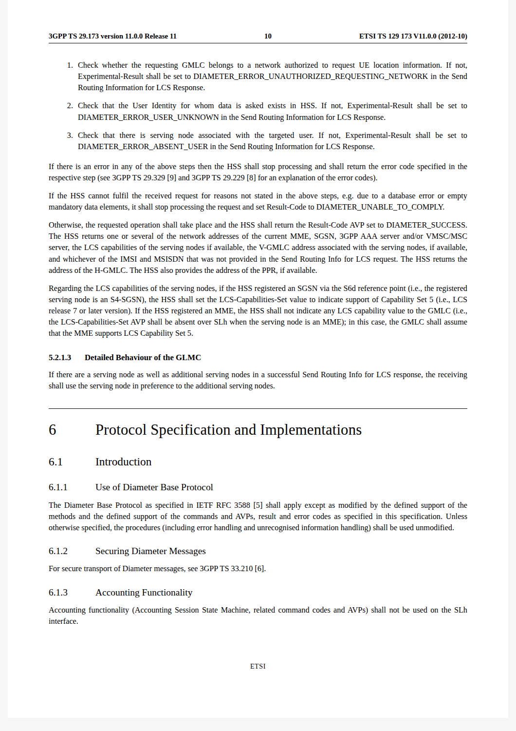3GPP TS 29.173 version 11.0.0 Release 11 10 ETSI TS 129 173 V11.0.0 (2012-10)
Check whether the requesting GMLC belongs to a network authorized to request UE location information. If not, Experimental-Result shall be set to DIAMETER_ERROR_UNAUTHORIZED_REQUESTING_NETWORK in the Send Routing Information for LCS Response.
Check that the User Identity for whom data is asked exists in HSS. If not, Experimental-Result shall be set to DIAMETER_ERROR_USER_UNKNOWN in the Send Routing Information for LCS Response.
Check that there is serving node associated with the targeted user. If not, Experimental-Result shall be set to DIAMETER_ERROR_ABSENT_USER in the Send Routing Information for LCS Response.
If there is an error in any of the above steps then the HSS shall stop processing and shall return the error code specified in the respective step (see 3GPP TS 29.329 [9] and 3GPP TS 29.229 [8] for an explanation of the error codes).
If the HSS cannot fulfil the received request for reasons not stated in the above steps, e.g. due to a database error or empty mandatory data elements, it shall stop processing the request and set Result-Code to DIAMETER_UNABLE_TO_COMPLY.
Otherwise, the requested operation shall take place and the HSS shall return the Result-Code AVP set to DIAMETER_SUCCESS. The HSS returns one or several of the network addresses of the current MME, SGSN, 3GPP AAA server and/or VMSC/MSC server, the LCS capabilities of the serving nodes if available, the V-GMLC address associated with the serving nodes, if available, and whichever of the IMSI and MSISDN that was not provided in the Send Routing Info for LCS request. The HSS returns the address of the H-GMLC. The HSS also provides the address of the PPR, if available.
Regarding the LCS capabilities of the serving nodes, if the HSS registered an SGSN via the S6d reference point (i.e., the registered serving node is an S4-SGSN), the HSS shall set the LCS-Capabilities-Set value to indicate support of Capability Set 5 (i.e., LCS release 7 or later version). If the HSS registered an MME, the HSS shall not indicate any LCS capability value to the GMLC (i.e., the LCS-Capabilities-Set AVP shall be absent over SLh when the serving node is an MME); in this case, the GMLC shall assume that the MME supports LCS Capability Set 5.
5.2.1.3 Detailed Behaviour of the GLMC
If there are a serving node as well as additional serving nodes in a successful Send Routing Info for LCS response, the receiving shall use the serving node in preference to the additional serving nodes.
6 Protocol Specification and Implementations
6.1 Introduction
6.1.1 Use of Diameter Base Protocol
The Diameter Base Protocol as specified in IETF RFC 3588 [5] shall apply except as modified by the defined support of the methods and the defined support of the commands and AVPs, result and error codes as specified in this specification. Unless otherwise specified, the procedures (including error handling and unrecognised information handling) shall be used unmodified.
6.1.2 Securing Diameter Messages
For secure transport of Diameter messages, see 3GPP TS 33.210 [6].
6.1.3 Accounting Functionality
Accounting functionality (Accounting Session State Machine, related command codes and AVPs) shall not be used on the SLh interface.
ETSI